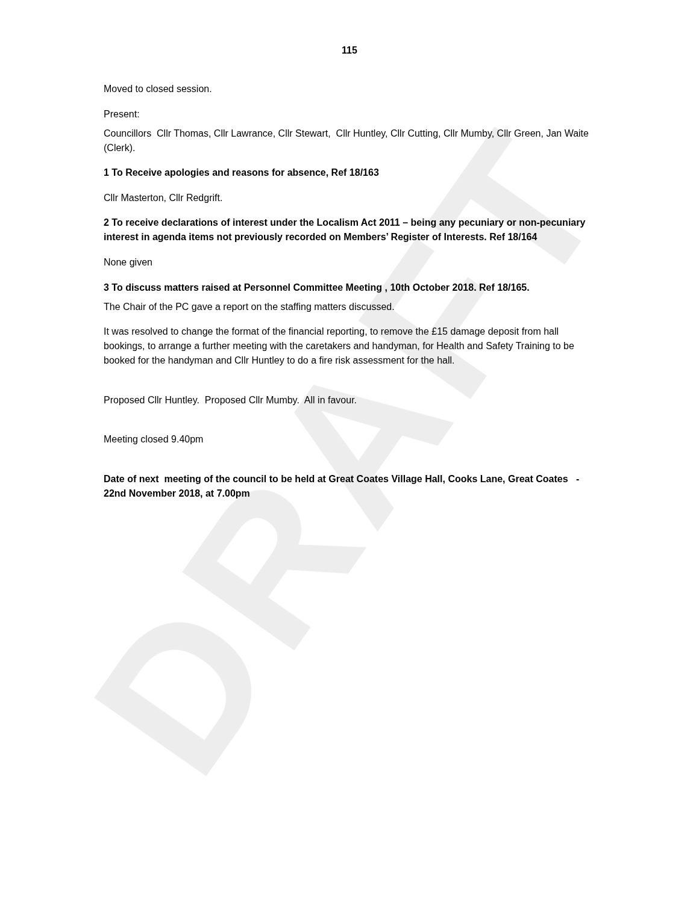DRAFT
115
Moved to closed session.
Present:
Councillors Cllr Thomas, Cllr Lawrance, Cllr Stewart, Cllr Huntley, Cllr Cutting, Cllr Mumby, Cllr Green, Jan Waite (Clerk).
1 To Receive apologies and reasons for absence, Ref 18/163
Cllr Masterton, Cllr Redgrift.
2 To receive declarations of interest under the Localism Act 2011 – being any pecuniary or non-pecuniary interest in agenda items not previously recorded on Members’ Register of Interests. Ref 18/164
None given
3 To discuss matters raised at Personnel Committee Meeting , 10th October 2018. Ref 18/165.
The Chair of the PC gave a report on the staffing matters discussed.
It was resolved to change the format of the financial reporting, to remove the £15 damage deposit from hall bookings, to arrange a further meeting with the caretakers and handyman, for Health and Safety Training to be booked for the handyman and Cllr Huntley to do a fire risk assessment for the hall.
Proposed Cllr Huntley. Proposed Cllr Mumby. All in favour.
Meeting closed 9.40pm
Date of next meeting of the council to be held at Great Coates Village Hall, Cooks Lane, Great Coates - 22nd November 2018, at 7.00pm